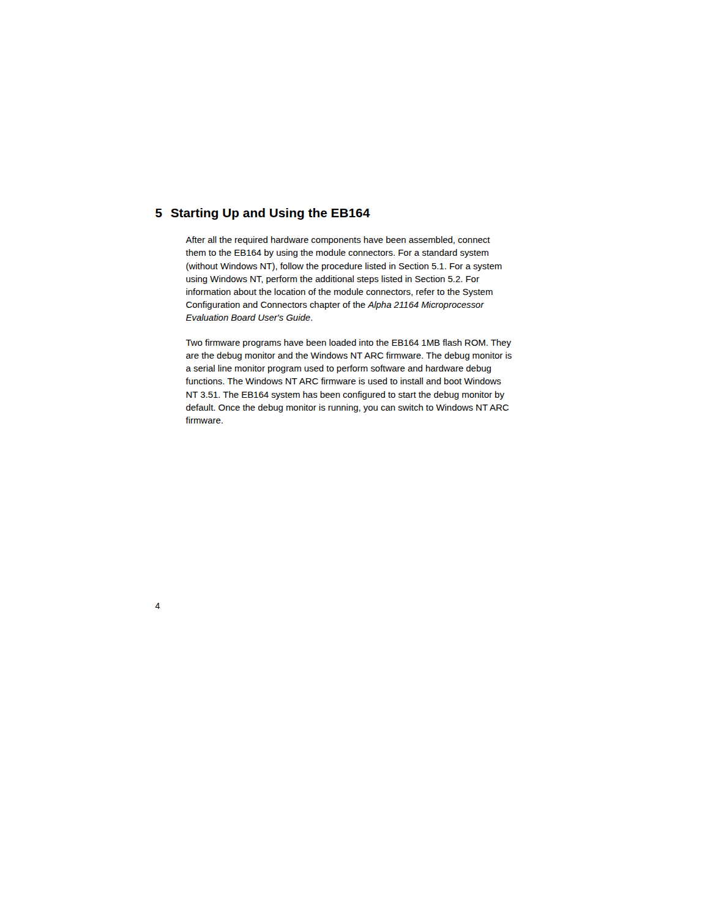5 Starting Up and Using the EB164
After all the required hardware components have been assembled, connect them to the EB164 by using the module connectors. For a standard system (without Windows NT), follow the procedure listed in Section 5.1. For a system using Windows NT, perform the additional steps listed in Section 5.2. For information about the location of the module connectors, refer to the System Configuration and Connectors chapter of the Alpha 21164 Microprocessor Evaluation Board User's Guide.
Two firmware programs have been loaded into the EB164 1MB flash ROM. They are the debug monitor and the Windows NT ARC firmware. The debug monitor is a serial line monitor program used to perform software and hardware debug functions. The Windows NT ARC firmware is used to install and boot Windows NT 3.51. The EB164 system has been configured to start the debug monitor by default. Once the debug monitor is running, you can switch to Windows NT ARC firmware.
4